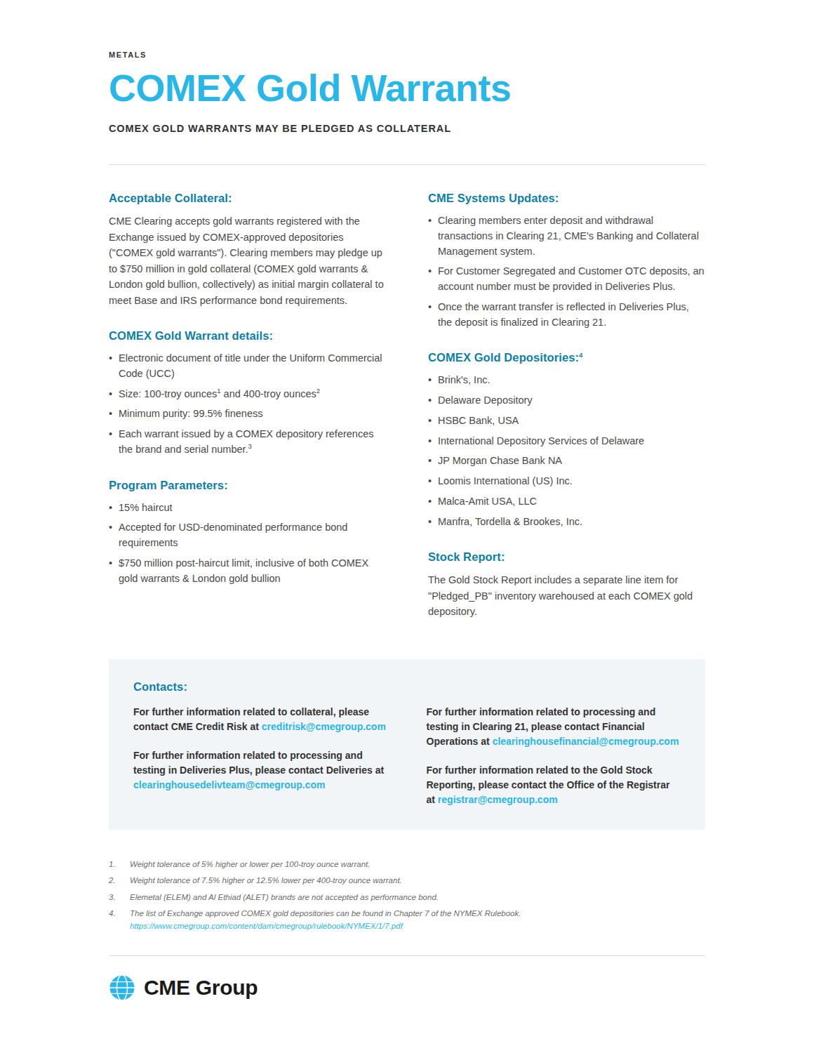Metals
COMEX Gold Warrants
COMEX gold warrants may be pledged as collateral
Acceptable Collateral:
CME Clearing accepts gold warrants registered with the Exchange issued by COMEX-approved depositories ("COMEX gold warrants"). Clearing members may pledge up to $750 million in gold collateral (COMEX gold warrants & London gold bullion, collectively) as initial margin collateral to meet Base and IRS performance bond requirements.
COMEX Gold Warrant details:
Electronic document of title under the Uniform Commercial Code (UCC)
Size: 100-troy ounces1 and 400-troy ounces2
Minimum purity: 99.5% fineness
Each warrant issued by a COMEX depository references the brand and serial number.3
Program Parameters:
15% haircut
Accepted for USD-denominated performance bond requirements
$750 million post-haircut limit, inclusive of both COMEX gold warrants & London gold bullion
CME Systems Updates:
Clearing members enter deposit and withdrawal transactions in Clearing 21, CME's Banking and Collateral Management system.
For Customer Segregated and Customer OTC deposits, an account number must be provided in Deliveries Plus.
Once the warrant transfer is reflected in Deliveries Plus, the deposit is finalized in Clearing 21.
COMEX Gold Depositories:4
Brink's, Inc.
Delaware Depository
HSBC Bank, USA
International Depository Services of Delaware
JP Morgan Chase Bank NA
Loomis International (US) Inc.
Malca-Amit USA, LLC
Manfra, Tordella & Brookes, Inc.
Stock Report:
The Gold Stock Report includes a separate line item for "Pledged_PB" inventory warehoused at each COMEX gold depository.
Contacts:
For further information related to collateral, please contact CME Credit Risk at creditrisk@cmegroup.com
For further information related to processing and testing in Deliveries Plus, please contact Deliveries at clearinghousedelivteam@cmegroup.com
For further information related to processing and testing in Clearing 21, please contact Financial Operations at clearinghousefinancial@cmegroup.com
For further information related to the Gold Stock Reporting, please contact the Office of the Registrar at registrar@cmegroup.com
Weight tolerance of 5% higher or lower per 100-troy ounce warrant.
Weight tolerance of 7.5% higher or 12.5% lower per 400-troy ounce warrant.
Elemetal (ELEM) and Al Ethiad (ALET) brands are not accepted as performance bond.
The list of Exchange approved COMEX gold depositories can be found in Chapter 7 of the NYMEX Rulebook. https://www.cmegroup.com/content/dam/cmegroup/rulebook/NYMEX/1/7.pdf
CME Group